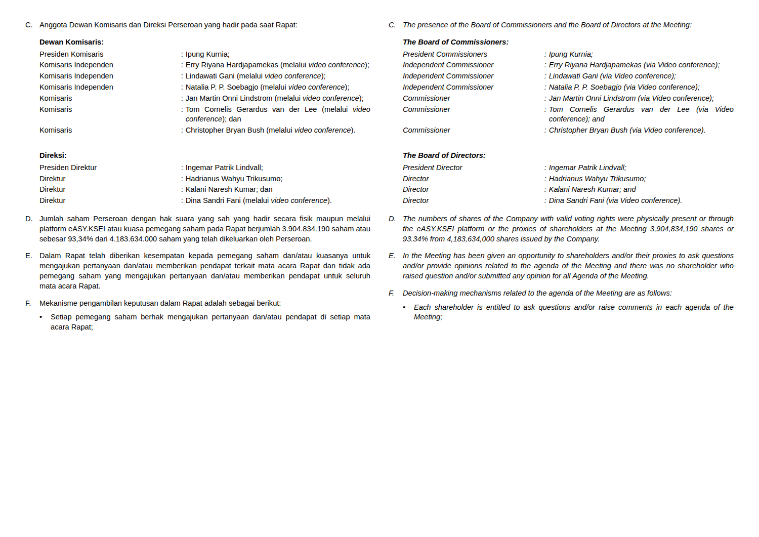| C. Anggota Dewan Komisaris dan Direksi Perseroan yang hadir pada saat Rapat: Dewan Komisaris: / Presiden Komisaris / : / Ipung Kurnia; / / Komisaris Independen / : / Erry Riyana Hardjapamekas (melalui video conference ); / / Komisaris Independen / : / Lindawati Gani (melalui video conference ); / / Komisaris Independen / : / Natalia P. P. Soebagjo (melalui video conference ); / / Komisaris / : / Jan Martin Onni Lindstrom (melalui video conference ); / / Komisaris / : / Tom Cornelis Gerardus van der Lee (melalui video conference ); dan / / Komisaris / : / Christopher Bryan Bush (melalui video conference ). / Direksi: / Presiden Direktur / : / Ingemar Patrik Lindvall; / / Direktur / : / Hadrianus Wahyu Trikusumo; / / Direktur / : / Kalani Naresh Kumar; dan / / Direktur / : / Dina Sandri Fani (melalui video conference ). / D. Jumlah saham Perseroan dengan hak suara yang sah yang hadir secara fisik maupun melalui platform eASY.KSEI atau kuasa pemegang saham pada Rapat berjumlah 3.904.834.190 saham atau sebesar 93,34% dari 4.183.634.000 saham yang telah dikeluarkan oleh Perseroan. E. Dalam Rapat telah diberikan kesempatan kepada pemegang saham dan/atau kuasanya untuk mengajukan pertanyaan dan/atau memberikan pendapat terkait mata acara Rapat dan tidak ada pemegang saham yang mengajukan pertanyaan dan/atau memberikan pendapat untuk seluruh mata acara Rapat. F. Mekanisme pengambilan keputusan dalam Rapat adalah sebagai berikut: • Setiap pemegang saham berhak mengajukan pertanyaan dan/atau pendapat di setiap mata acara Rapat; | C. The presence of the Board of Commissioners and the Board of Directors at the Meeting: The Board of Commissioners: / President Commissioners / : / Ipung Kurnia; / / Independent Commissioner / : / Erry Riyana Hardjapamekas (via Video conference); / / Independent Commissioner / : / Lindawati Gani (via Video conference); / / Independent Commissioner / : / Natalia P. P. Soebagjo (via Video conference); / / Commissioner / : / Jan Martin Onni Lindstrom (via Video conference); / / Commissioner / : / Tom Cornelis Gerardus van der Lee (via Video conference); and / / Commissioner / : / Christopher Bryan Bush (via Video conference). / The Board of Directors: / President Director / : / Ingemar Patrik Lindvall; / / Director / : / Hadrianus Wahyu Trikusumo; / / Director / : / Kalani Naresh Kumar; and / / Director / : / Dina Sandri Fani (via Video conference). / D. The numbers of shares of the Company with valid voting rights were physically present or through the eASY.KSEI platform or the proxies of shareholders at the Meeting 3,904,834,190 shares or 93.34% from 4,183,634,000 shares issued by the Company. E. In the Meeting has been given an opportunity to shareholders and/or their proxies to ask questions and/or provide opinions related to the agenda of the Meeting and there was no shareholder who raised question and/or submitted any opinion for all Agenda of the Meeting. F. Decision-making mechanisms related to the agenda of the Meeting are as follows: • Each shareholder is entitled to ask questions and/or raise comments in each agenda of the Meeting; |